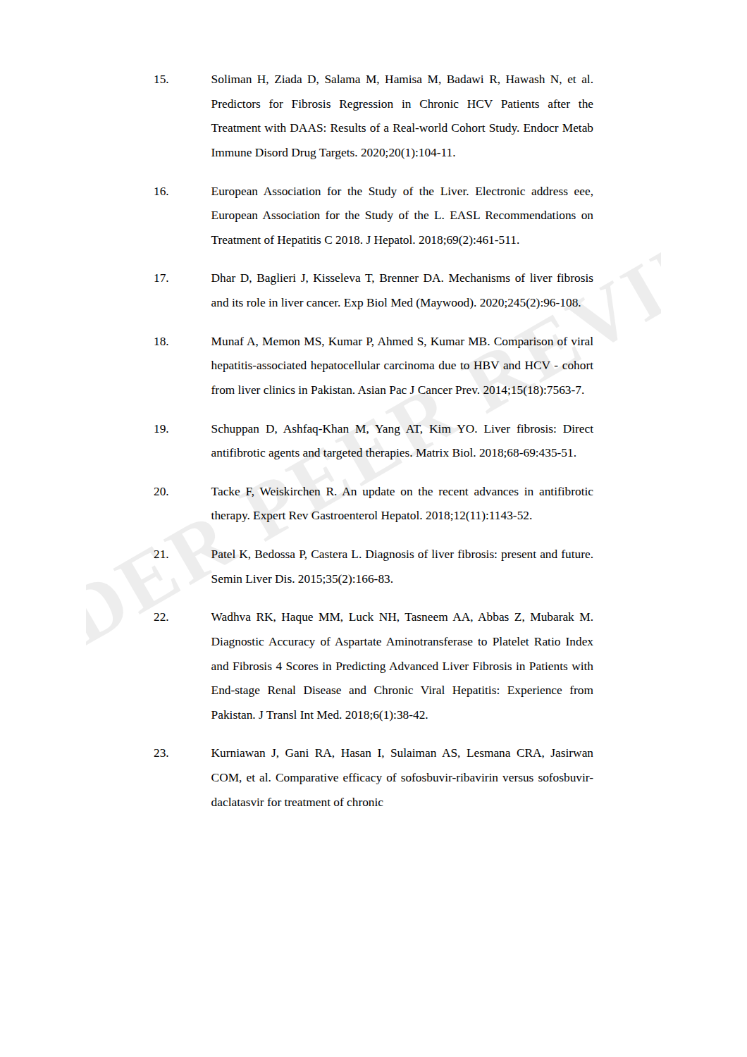UNDER PEER REVIEW
15. Soliman H, Ziada D, Salama M, Hamisa M, Badawi R, Hawash N, et al. Predictors for Fibrosis Regression in Chronic HCV Patients after the Treatment with DAAS: Results of a Real-world Cohort Study. Endocr Metab Immune Disord Drug Targets. 2020;20(1):104-11.
16. European Association for the Study of the Liver. Electronic address eee, European Association for the Study of the L. EASL Recommendations on Treatment of Hepatitis C 2018. J Hepatol. 2018;69(2):461-511.
17. Dhar D, Baglieri J, Kisseleva T, Brenner DA. Mechanisms of liver fibrosis and its role in liver cancer. Exp Biol Med (Maywood). 2020;245(2):96-108.
18. Munaf A, Memon MS, Kumar P, Ahmed S, Kumar MB. Comparison of viral hepatitis-associated hepatocellular carcinoma due to HBV and HCV - cohort from liver clinics in Pakistan. Asian Pac J Cancer Prev. 2014;15(18):7563-7.
19. Schuppan D, Ashfaq-Khan M, Yang AT, Kim YO. Liver fibrosis: Direct antifibrotic agents and targeted therapies. Matrix Biol. 2018;68-69:435-51.
20. Tacke F, Weiskirchen R. An update on the recent advances in antifibrotic therapy. Expert Rev Gastroenterol Hepatol. 2018;12(11):1143-52.
21. Patel K, Bedossa P, Castera L. Diagnosis of liver fibrosis: present and future. Semin Liver Dis. 2015;35(2):166-83.
22. Wadhva RK, Haque MM, Luck NH, Tasneem AA, Abbas Z, Mubarak M. Diagnostic Accuracy of Aspartate Aminotransferase to Platelet Ratio Index and Fibrosis 4 Scores in Predicting Advanced Liver Fibrosis in Patients with End-stage Renal Disease and Chronic Viral Hepatitis: Experience from Pakistan. J Transl Int Med. 2018;6(1):38-42.
23. Kurniawan J, Gani RA, Hasan I, Sulaiman AS, Lesmana CRA, Jasirwan COM, et al. Comparative efficacy of sofosbuvir-ribavirin versus sofosbuvir-daclatasvir for treatment of chronic